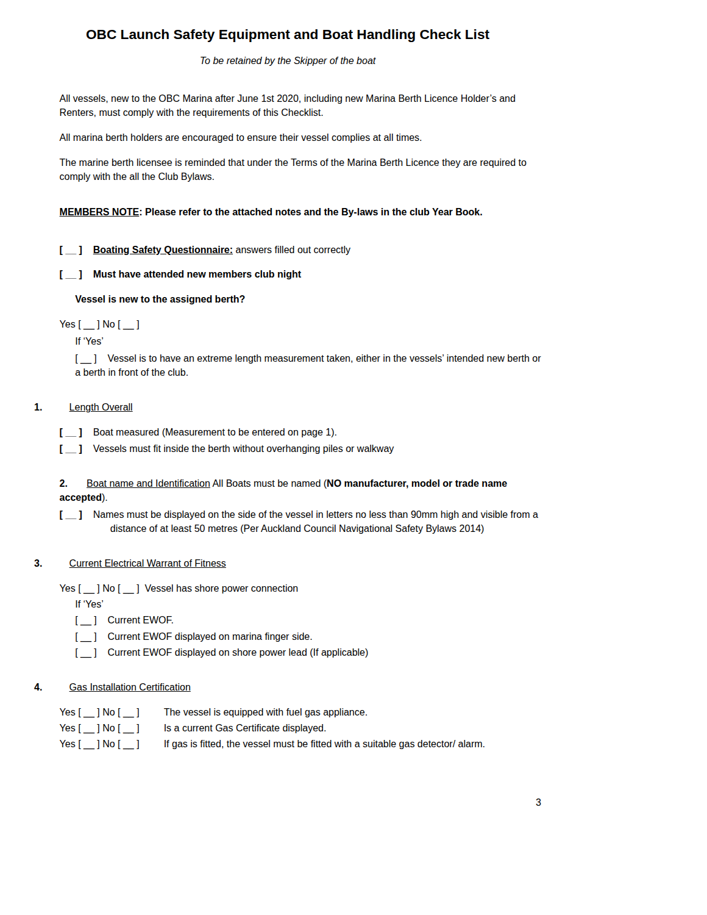OBC Launch Safety Equipment and Boat Handling Check List
To be retained by the Skipper of the boat
All vessels, new to the OBC Marina after June 1st 2020, including new Marina Berth Licence Holder’s and Renters, must comply with the requirements of this Checklist.
All marina berth holders are encouraged to ensure their vessel complies at all times.
The marine berth licensee is reminded that under the Terms of the Marina Berth Licence they are required to comply with the all the Club Bylaws.
MEMBERS NOTE: Please refer to the attached notes and the By-laws in the club Year Book.
[ __ ] Boating Safety Questionnaire: answers filled out correctly
[ __ ] Must have attended new members club night
Vessel is new to the assigned berth?
Yes [ __ ] No [ __ ]
If ‘Yes’
[ __ ] Vessel is to have an extreme length measurement taken, either in the vessels’ intended new berth or a berth in front of the club.
1. Length Overall
[ __ ] Boat measured (Measurement to be entered on page 1).
[ __ ] Vessels must fit inside the berth without overhanging piles or walkway
2. Boat name and Identification All Boats must be named (NO manufacturer, model or trade name accepted).
[ __ ] Names must be displayed on the side of the vessel in letters no less than 90mm high and visible from a distance of at least 50 metres (Per Auckland Council Navigational Safety Bylaws 2014)
3. Current Electrical Warrant of Fitness
Yes [ __ ] No [ __ ] Vessel has shore power connection
If ‘Yes’
[ __ ] Current EWOF.
[ __ ] Current EWOF displayed on marina finger side.
[ __ ] Current EWOF displayed on shore power lead (If applicable)
4. Gas Installation Certification
Yes [ __ ] No [ __ ] The vessel is equipped with fuel gas appliance.
Yes [ __ ] No [ __ ] Is a current Gas Certificate displayed.
Yes [ __ ] No [ __ ] If gas is fitted, the vessel must be fitted with a suitable gas detector/ alarm.
3